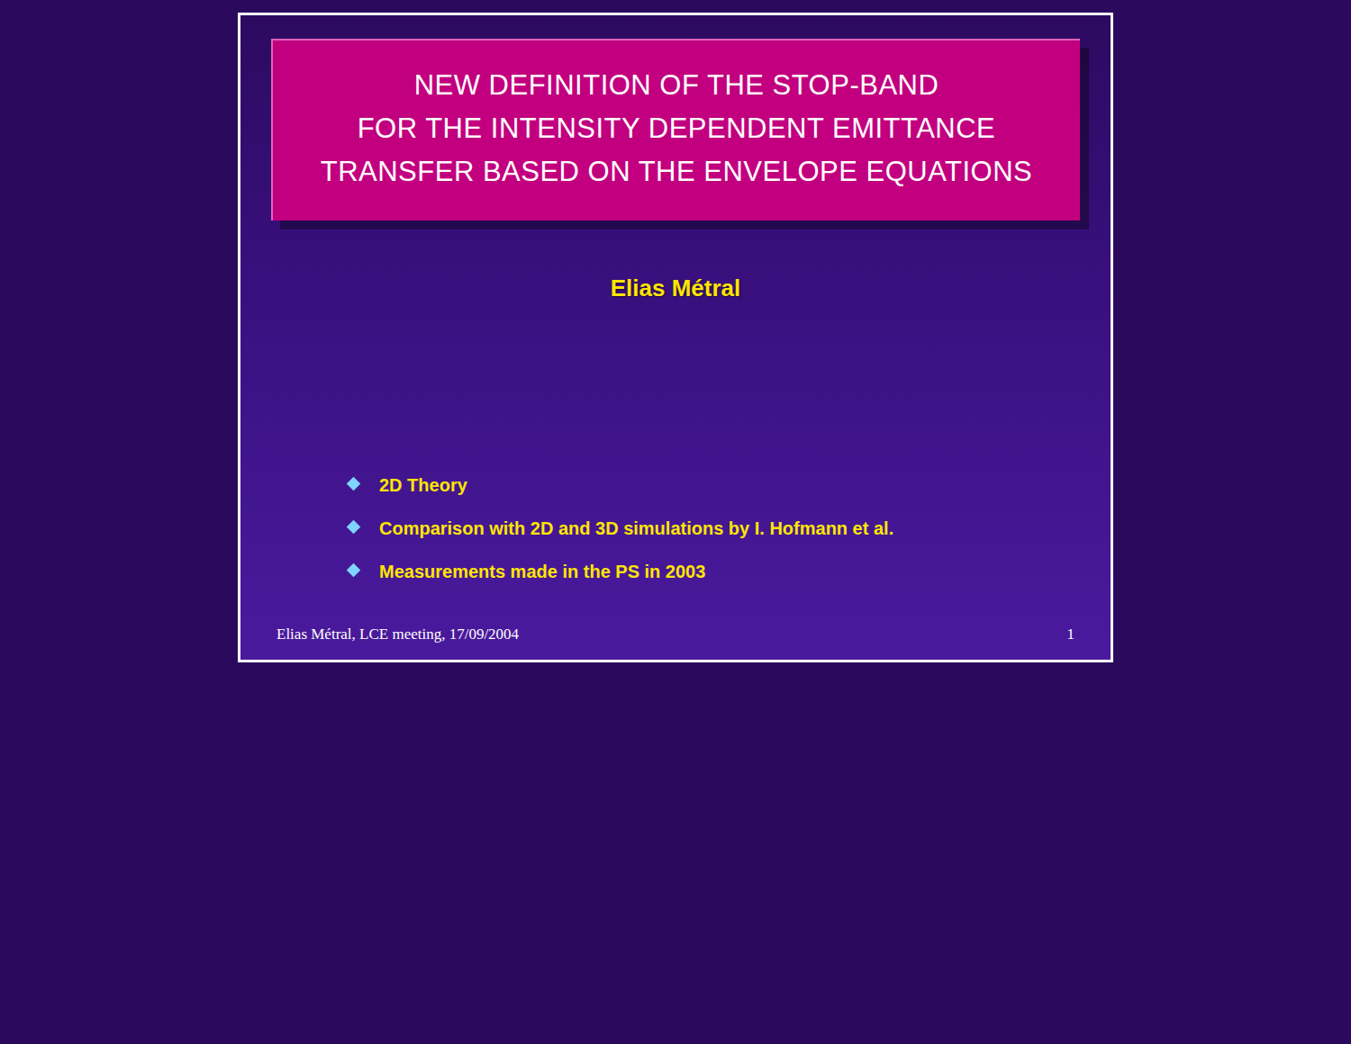NEW DEFINITION OF THE STOP-BAND
FOR THE INTENSITY DEPENDENT EMITTANCE
TRANSFER BASED ON THE ENVELOPE EQUATIONS
Elias Métral
2D Theory
Comparison with 2D and 3D simulations by I. Hofmann et al.
Measurements made in the PS in 2003
Elias Métral, LCE meeting, 17/09/2004 1